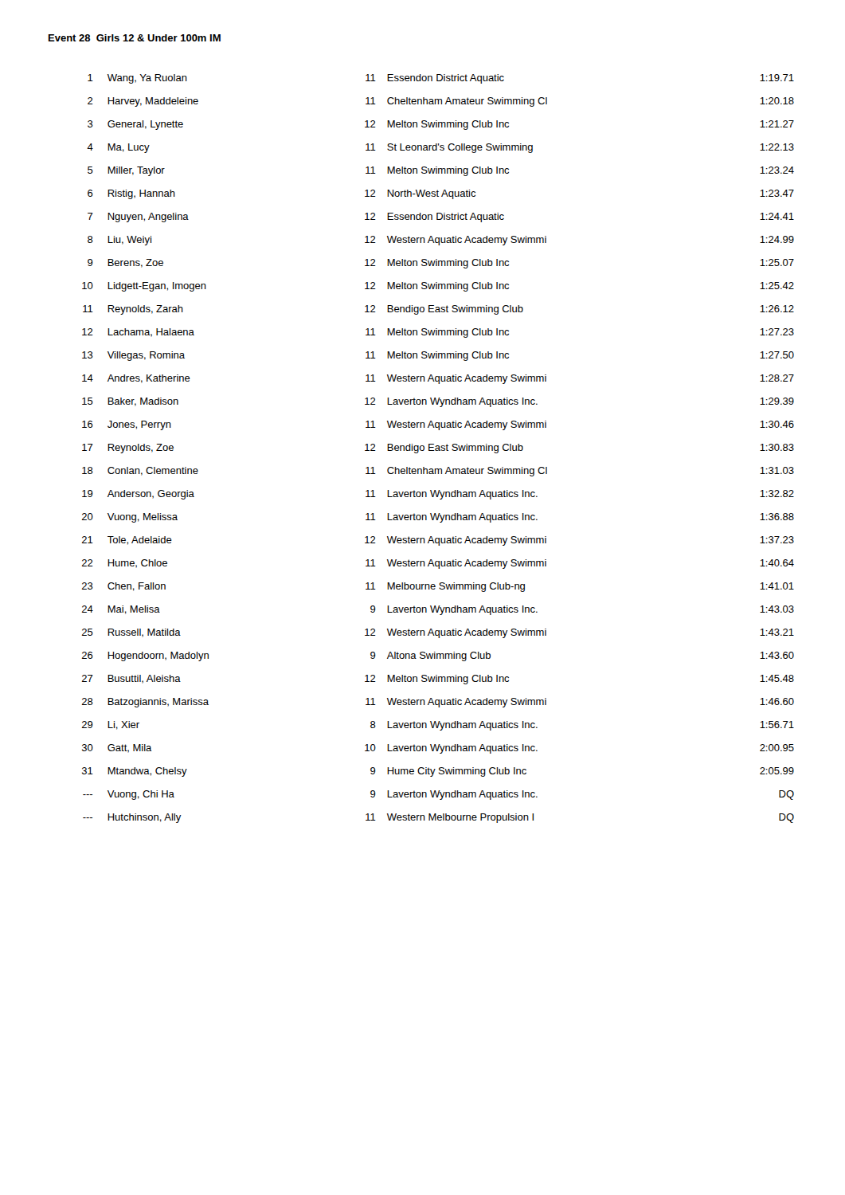Event 28 Girls 12 & Under 100m IM
| 1 | Wang, Ya Ruolan | 11 | Essendon District Aquatic | 1:19.71 |
| 2 | Harvey, Maddeleine | 11 | Cheltenham Amateur Swimming Cl | 1:20.18 |
| 3 | General, Lynette | 12 | Melton Swimming Club Inc | 1:21.27 |
| 4 | Ma, Lucy | 11 | St Leonard's College Swimming | 1:22.13 |
| 5 | Miller, Taylor | 11 | Melton Swimming Club Inc | 1:23.24 |
| 6 | Ristig, Hannah | 12 | North-West Aquatic | 1:23.47 |
| 7 | Nguyen, Angelina | 12 | Essendon District Aquatic | 1:24.41 |
| 8 | Liu, Weiyi | 12 | Western Aquatic Academy Swimmi | 1:24.99 |
| 9 | Berens, Zoe | 12 | Melton Swimming Club Inc | 1:25.07 |
| 10 | Lidgett-Egan, Imogen | 12 | Melton Swimming Club Inc | 1:25.42 |
| 11 | Reynolds, Zarah | 12 | Bendigo East Swimming Club | 1:26.12 |
| 12 | Lachama, Halaena | 11 | Melton Swimming Club Inc | 1:27.23 |
| 13 | Villegas, Romina | 11 | Melton Swimming Club Inc | 1:27.50 |
| 14 | Andres, Katherine | 11 | Western Aquatic Academy Swimmi | 1:28.27 |
| 15 | Baker, Madison | 12 | Laverton Wyndham Aquatics Inc. | 1:29.39 |
| 16 | Jones, Perryn | 11 | Western Aquatic Academy Swimmi | 1:30.46 |
| 17 | Reynolds, Zoe | 12 | Bendigo East Swimming Club | 1:30.83 |
| 18 | Conlan, Clementine | 11 | Cheltenham Amateur Swimming Cl | 1:31.03 |
| 19 | Anderson, Georgia | 11 | Laverton Wyndham Aquatics Inc. | 1:32.82 |
| 20 | Vuong, Melissa | 11 | Laverton Wyndham Aquatics Inc. | 1:36.88 |
| 21 | Tole, Adelaide | 12 | Western Aquatic Academy Swimmi | 1:37.23 |
| 22 | Hume, Chloe | 11 | Western Aquatic Academy Swimmi | 1:40.64 |
| 23 | Chen, Fallon | 11 | Melbourne Swimming Club-ng | 1:41.01 |
| 24 | Mai, Melisa | 9 | Laverton Wyndham Aquatics Inc. | 1:43.03 |
| 25 | Russell, Matilda | 12 | Western Aquatic Academy Swimmi | 1:43.21 |
| 26 | Hogendoorn, Madolyn | 9 | Altona Swimming Club | 1:43.60 |
| 27 | Busuttil, Aleisha | 12 | Melton Swimming Club Inc | 1:45.48 |
| 28 | Batzogiannis, Marissa | 11 | Western Aquatic Academy Swimmi | 1:46.60 |
| 29 | Li, Xier | 8 | Laverton Wyndham Aquatics Inc. | 1:56.71 |
| 30 | Gatt, Mila | 10 | Laverton Wyndham Aquatics Inc. | 2:00.95 |
| 31 | Mtandwa, Chelsy | 9 | Hume City Swimming Club Inc | 2:05.99 |
| --- | Vuong, Chi Ha | 9 | Laverton Wyndham Aquatics Inc. | DQ |
| --- | Hutchinson, Ally | 11 | Western Melbourne Propulsion I | DQ |